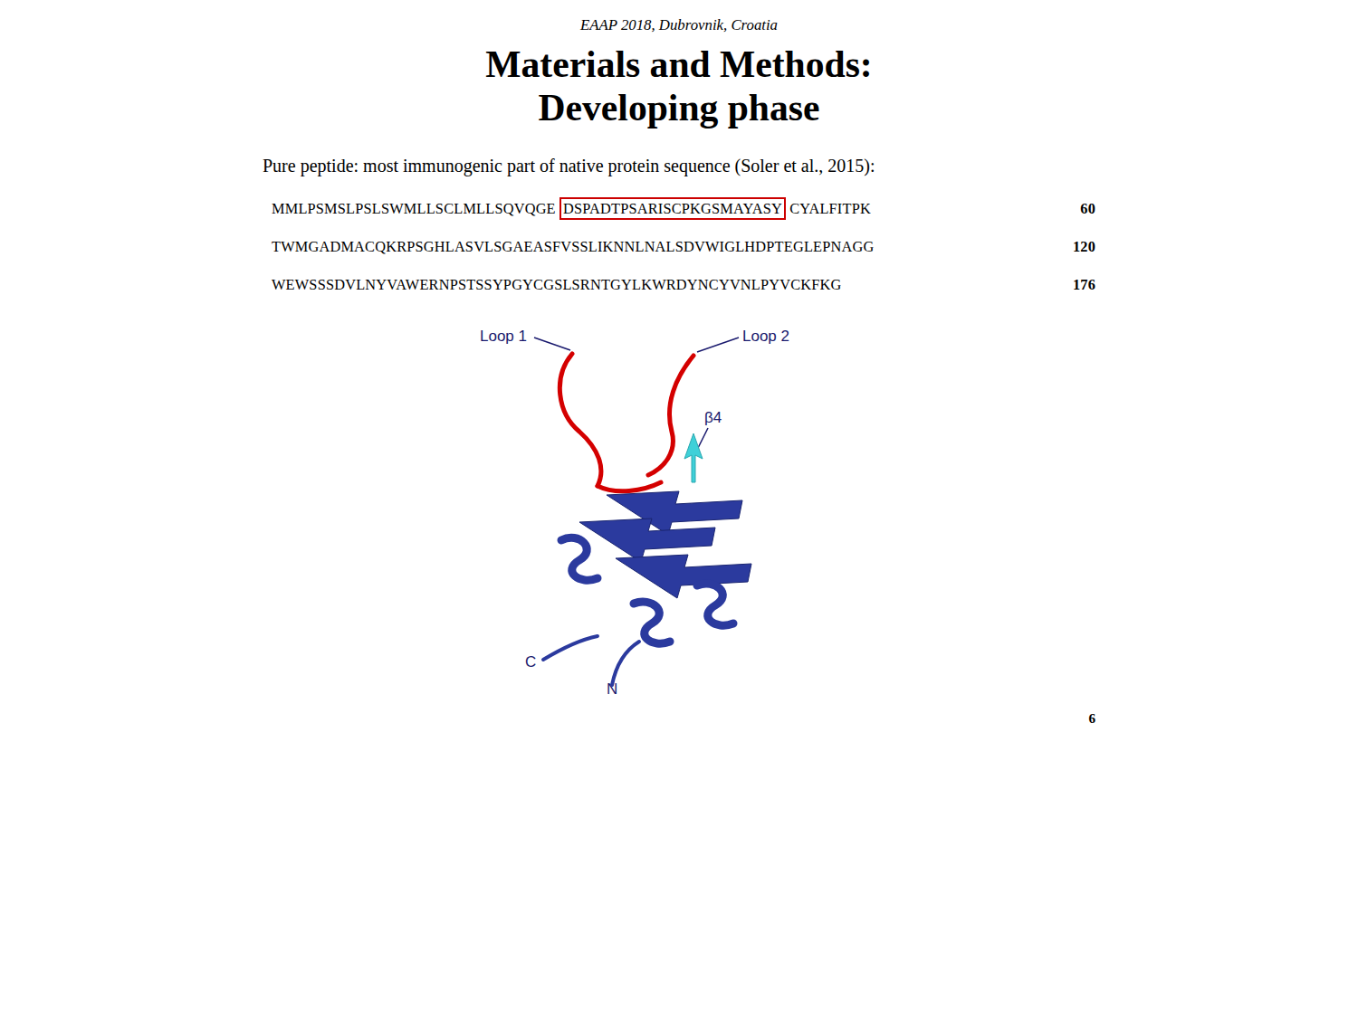EAAP 2018, Dubrovnik, Croatia
Materials and Methods:
Developing phase
Pure peptide: most immunogenic part of native protein sequence (Soler et al., 2015):
MMLPSMSLPSLSWMLLSCLMLLSQVQGE DSPADTPSARISCPKGSMAYASY CYALFITPK 60
TWMGADMACQKRPSGHLASVLSGAEASFVSSLIKNNLNALSDVWIGLHDPTEGLEPNAGG 120
WEWSSSDVLNYVAWERNPSTSSYPGYCGSLSRNTGYLKWRDYNCYVNLPYVCKFKG 176
Loop 1 Loop 2 β4 C N
6